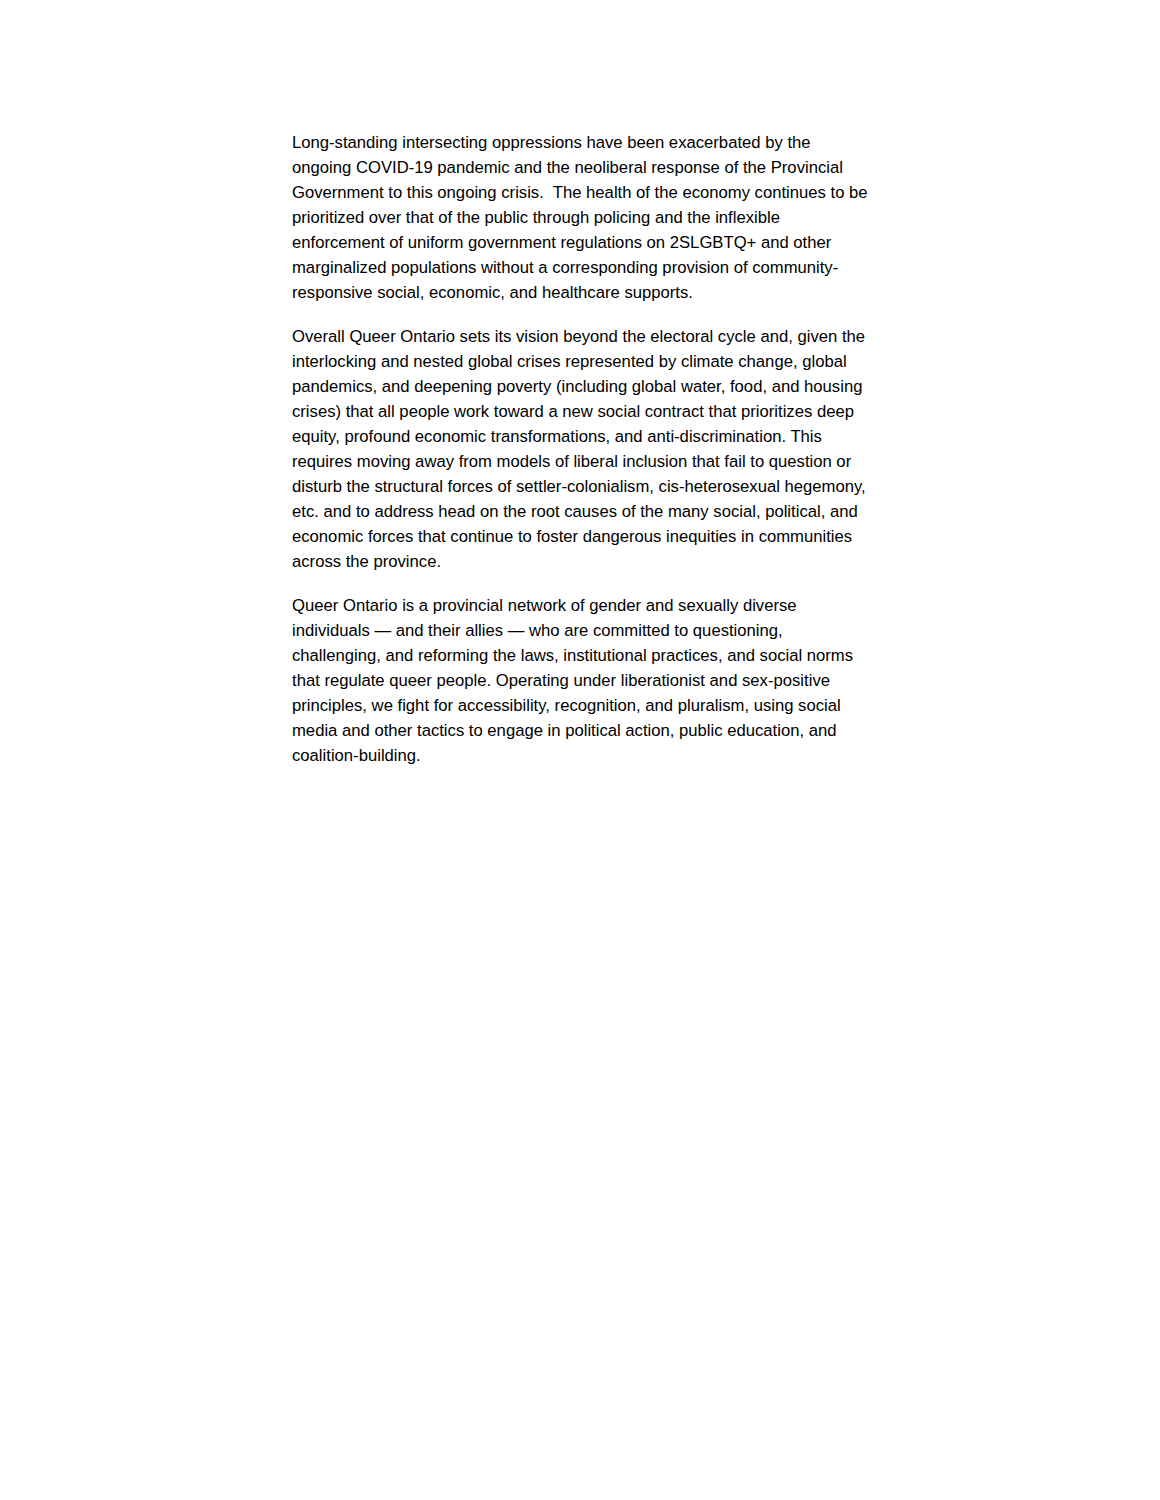Long-standing intersecting oppressions have been exacerbated by the ongoing COVID-19 pandemic and the neoliberal response of the Provincial Government to this ongoing crisis. The health of the economy continues to be prioritized over that of the public through policing and the inflexible enforcement of uniform government regulations on 2SLGBTQ+ and other marginalized populations without a corresponding provision of community-responsive social, economic, and healthcare supports.
Overall Queer Ontario sets its vision beyond the electoral cycle and, given the interlocking and nested global crises represented by climate change, global pandemics, and deepening poverty (including global water, food, and housing crises) that all people work toward a new social contract that prioritizes deep equity, profound economic transformations, and anti-discrimination. This requires moving away from models of liberal inclusion that fail to question or disturb the structural forces of settler-colonialism, cis-heterosexual hegemony, etc. and to address head on the root causes of the many social, political, and economic forces that continue to foster dangerous inequities in communities across the province.
Queer Ontario is a provincial network of gender and sexually diverse individuals — and their allies — who are committed to questioning, challenging, and reforming the laws, institutional practices, and social norms that regulate queer people. Operating under liberationist and sex-positive principles, we fight for accessibility, recognition, and pluralism, using social media and other tactics to engage in political action, public education, and coalition-building.